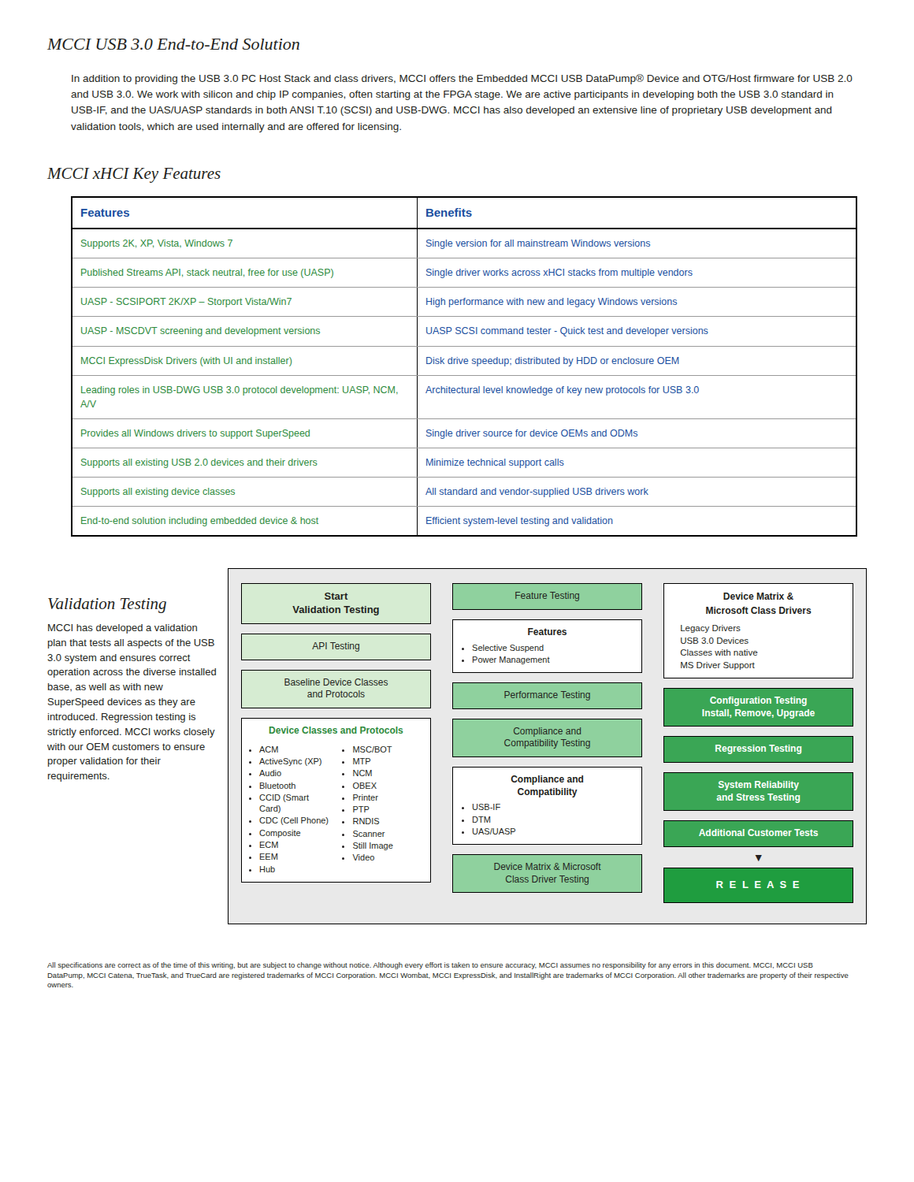MCCI USB 3.0 End-to-End Solution
In addition to providing the USB 3.0 PC Host Stack and class drivers, MCCI offers the Embedded MCCI USB DataPump® Device and OTG/Host firmware for USB 2.0 and USB 3.0. We work with silicon and chip IP companies, often starting at the FPGA stage. We are active participants in developing both the USB 3.0 standard in USB-IF, and the UAS/UASP standards in both ANSI T.10 (SCSI) and USB-DWG. MCCI has also developed an extensive line of proprietary USB development and validation tools, which are used internally and are offered for licensing.
MCCI xHCI Key Features
| Features | Benefits |
| --- | --- |
| Supports 2K, XP, Vista, Windows 7 | Single version for all mainstream Windows versions |
| Published Streams API, stack neutral, free for use (UASP) | Single driver works across xHCI stacks from multiple vendors |
| UASP - SCSIPORT 2K/XP – Storport Vista/Win7 | High performance with new and legacy Windows versions |
| UASP - MSCDVT screening and development versions | UASP SCSI command tester - Quick test and developer versions |
| MCCI ExpressDisk Drivers (with UI and installer) | Disk drive speedup; distributed by HDD or enclosure OEM |
| Leading roles in USB-DWG USB 3.0 protocol development: UASP, NCM, A/V | Architectural level knowledge of key new protocols for USB 3.0 |
| Provides all Windows drivers to support SuperSpeed | Single driver source for device OEMs and ODMs |
| Supports all existing USB 2.0 devices and their drivers | Minimize technical support calls |
| Supports all existing device classes | All standard and vendor-supplied USB drivers work |
| End-to-end solution including embedded device & host | Efficient system-level testing and validation |
Validation Testing
MCCI has developed a validation plan that tests all aspects of the USB 3.0 system and ensures correct operation across the diverse installed base, as well as with new SuperSpeed devices as they are introduced. Regression testing is strictly enforced. MCCI works closely with our OEM customers to ensure proper validation for their requirements.
Start
Validation Testing
API Testing
Baseline Device Classes
and Protocols
Device Classes and Protocols
ACM
ActiveSync (XP)
Audio
Bluetooth
CCID (Smart Card)
CDC (Cell Phone)
Composite
ECM
EEM
Hub
MSC/BOT
MTP
NCM
OBEX
Printer
PTP
RNDIS
Scanner
Still Image
Video
Feature Testing
Features
Selective Suspend
Power Management
Performance Testing
Compliance and
Compatibility Testing
Compliance and
Compatibility
USB-IF
DTM
UAS/UASP
Device Matrix & Microsoft
Class Driver Testing
Device Matrix &
Microsoft Class Drivers
Legacy Drivers
USB 3.0 Devices
Classes with native
MS Driver Support
Configuration Testing
Install, Remove, Upgrade
Regression Testing
System Reliability
and Stress Testing
Additional Customer Tests
▼
R E L E A S E
All specifications are correct as of the time of this writing, but are subject to change without notice. Although every effort is taken to ensure accuracy, MCCI assumes no responsibility for any errors in this document. MCCI, MCCI USB DataPump, MCCI Catena, TrueTask, and TrueCard are registered trademarks of MCCI Corporation. MCCI Wombat, MCCI ExpressDisk, and InstallRight are trademarks of MCCI Corporation. All other trademarks are property of their respective owners.